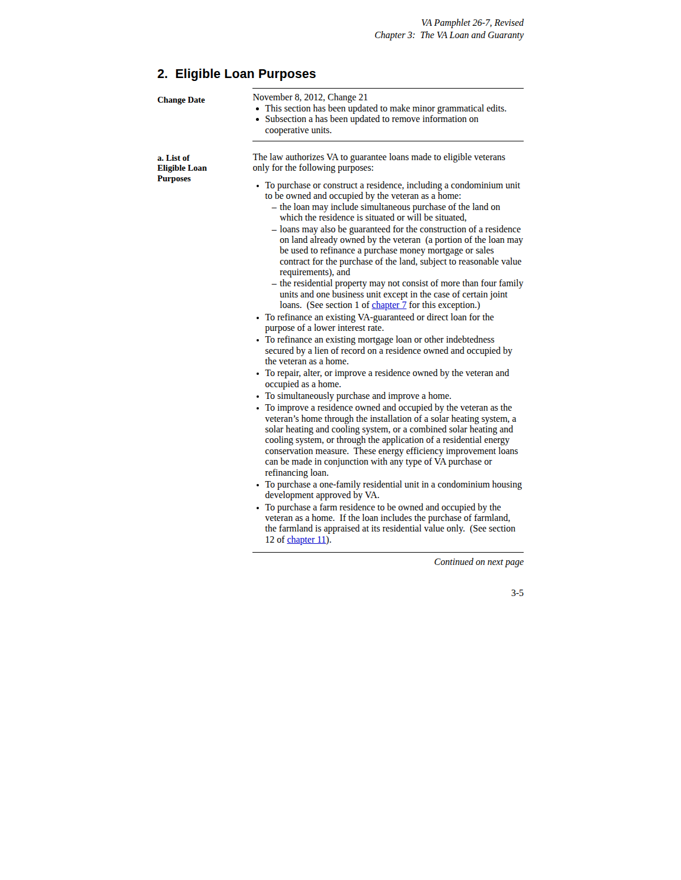VA Pamphlet 26-7, Revised
Chapter 3: The VA Loan and Guaranty
2. Eligible Loan Purposes
| Change Date | November 8, 2012, Change 21 This section has been updated to make minor grammatical edits. Subsection a has been updated to remove information on cooperative units. |
| a. List of Eligible Loan Purposes | The law authorizes VA to guarantee loans made to eligible veterans only for the following purposes: To purchase or construct a residence, including a condominium unit to be owned and occupied by the veteran as a home: the loan may include simultaneous purchase of the land on which the residence is situated or will be situated, loans may also be guaranteed for the construction of a residence on land already owned by the veteran (a portion of the loan may be used to refinance a purchase money mortgage or sales contract for the purchase of the land, subject to reasonable value requirements), and the residential property may not consist of more than four family units and one business unit except in the case of certain joint loans. (See section 1 of chapter 7 for this exception.) To refinance an existing VA-guaranteed or direct loan for the purpose of a lower interest rate. To refinance an existing mortgage loan or other indebtedness secured by a lien of record on a residence owned and occupied by the veteran as a home. To repair, alter, or improve a residence owned by the veteran and occupied as a home. To simultaneously purchase and improve a home. To improve a residence owned and occupied by the veteran as the veteran’s home through the installation of a solar heating system, a solar heating and cooling system, or a combined solar heating and cooling system, or through the application of a residential energy conservation measure. These energy efficiency improvement loans can be made in conjunction with any type of VA purchase or refinancing loan. To purchase a one-family residential unit in a condominium housing development approved by VA. To purchase a farm residence to be owned and occupied by the veteran as a home. If the loan includes the purchase of farmland, the farmland is appraised at its residential value only. (See section 12 of chapter 11 ). |
| | Continued on next page |
3-5